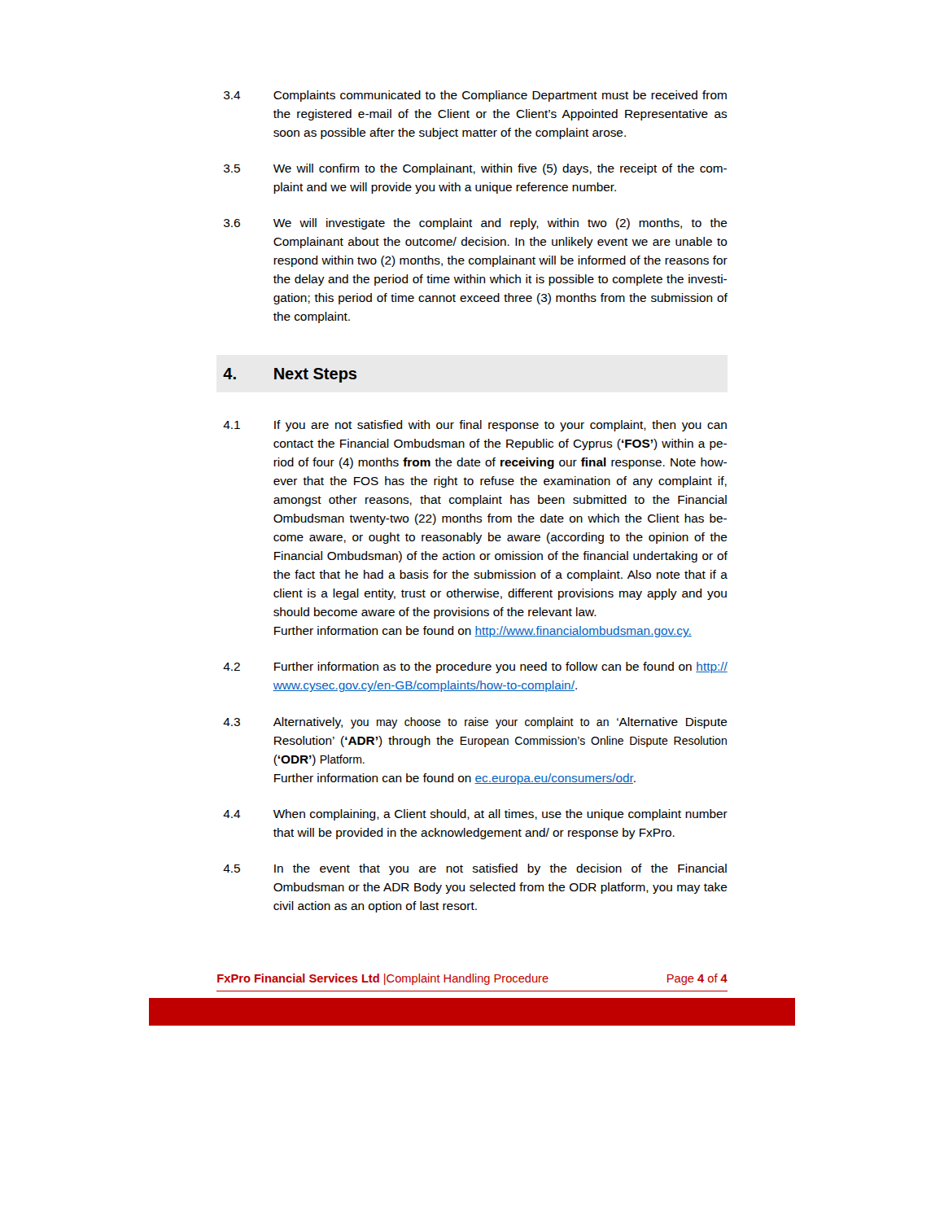3.4
Complaints communicated to the Compliance Department must be received from the registered e-mail of the Client or the Client’s Appointed Representative as soon as possible after the subject matter of the complaint arose.
3.5
We will confirm to the Complainant, within five (5) days, the receipt of the complaint and we will provide you with a unique reference number.
3.6
We will investigate the complaint and reply, within two (2) months, to the Complainant about the outcome/ decision. In the unlikely event we are unable to respond within two (2) months, the complainant will be informed of the reasons for the delay and the period of time within which it is possible to complete the investigation; this period of time cannot exceed three (3) months from the submission of the complaint.
4.
Next Steps
4.1
If you are not satisfied with our final response to your complaint, then you can contact the Financial Ombudsman of the Republic of Cyprus (‘FOS’) within a period of four (4) months from the date of receiving our final response. Note however that the FOS has the right to refuse the examination of any complaint if, amongst other reasons, that complaint has been submitted to the Financial Ombudsman twenty-two (22) months from the date on which the Client has become aware, or ought to reasonably be aware (according to the opinion of the Financial Ombudsman) of the action or omission of the financial undertaking or of the fact that he had a basis for the submission of a complaint. Also note that if a client is a legal entity, trust or otherwise, different provisions may apply and you should become aware of the provisions of the relevant law.
Further information can be found on http://www.financialombudsman.gov.cy.
4.2
Further information as to the procedure you need to follow can be found on http://www.cysec.gov.cy/en-GB/complaints/how-to-complain/.
4.3
Alternatively, you may choose to raise your complaint to an ‘Alternative Dispute Resolution’ (‘ADR’) through the European Commission’s Online Dispute Resolution (‘ODR’) Platform.
Further information can be found on ec.europa.eu/consumers/odr.
4.4
When complaining, a Client should, at all times, use the unique complaint number that will be provided in the acknowledgement and/ or response by FxPro.
4.5
In the event that you are not satisfied by the decision of the Financial Ombudsman or the ADR Body you selected from the ODR platform, you may take civil action as an option of last resort.
FxPro Financial Services Ltd |Complaint Handling Procedure
Page 4 of 4